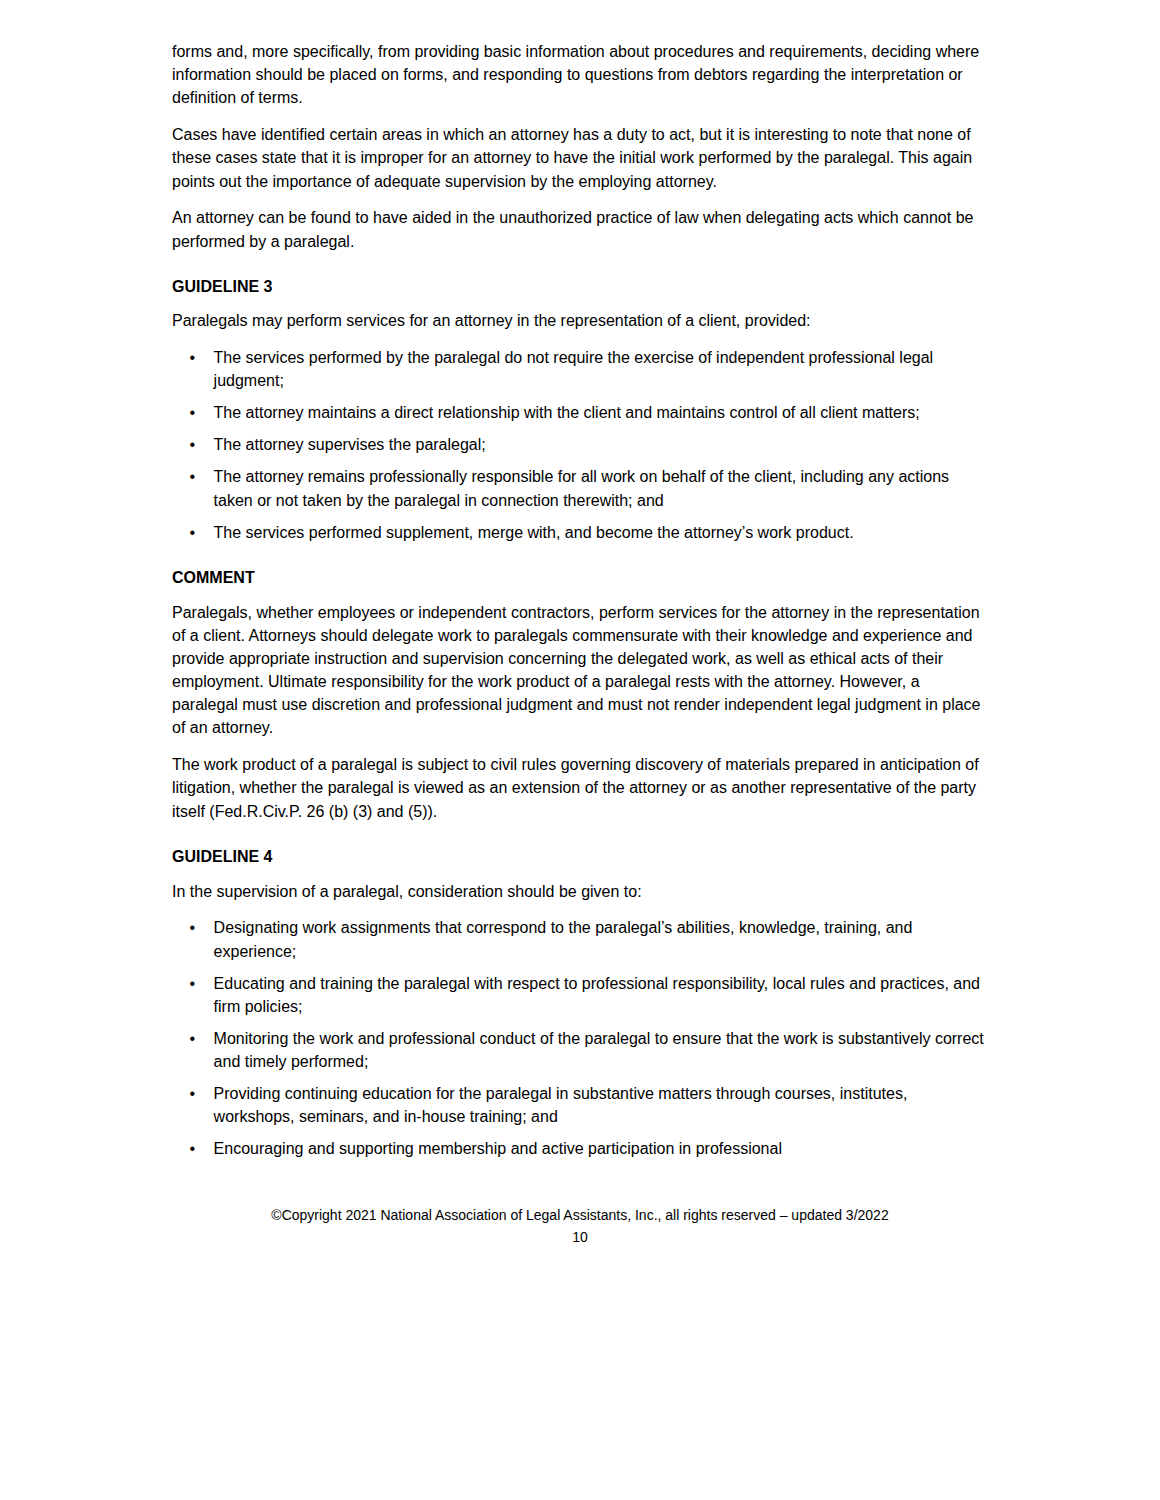forms and, more specifically, from providing basic information about procedures and requirements, deciding where information should be placed on forms, and responding to questions from debtors regarding the interpretation or definition of terms.
Cases have identified certain areas in which an attorney has a duty to act, but it is interesting to note that none of these cases state that it is improper for an attorney to have the initial work performed by the paralegal. This again points out the importance of adequate supervision by the employing attorney.
An attorney can be found to have aided in the unauthorized practice of law when delegating acts which cannot be performed by a paralegal.
GUIDELINE 3
Paralegals may perform services for an attorney in the representation of a client, provided:
The services performed by the paralegal do not require the exercise of independent professional legal judgment;
The attorney maintains a direct relationship with the client and maintains control of all client matters;
The attorney supervises the paralegal;
The attorney remains professionally responsible for all work on behalf of the client, including any actions taken or not taken by the paralegal in connection therewith; and
The services performed supplement, merge with, and become the attorney’s work product.
COMMENT
Paralegals, whether employees or independent contractors, perform services for the attorney in the representation of a client. Attorneys should delegate work to paralegals commensurate with their knowledge and experience and provide appropriate instruction and supervision concerning the delegated work, as well as ethical acts of their employment. Ultimate responsibility for the work product of a paralegal rests with the attorney. However, a paralegal must use discretion and professional judgment and must not render independent legal judgment in place of an attorney.
The work product of a paralegal is subject to civil rules governing discovery of materials prepared in anticipation of litigation, whether the paralegal is viewed as an extension of the attorney or as another representative of the party itself (Fed.R.Civ.P. 26 (b) (3) and (5)).
GUIDELINE 4
In the supervision of a paralegal, consideration should be given to:
Designating work assignments that correspond to the paralegal’s abilities, knowledge, training, and experience;
Educating and training the paralegal with respect to professional responsibility, local rules and practices, and firm policies;
Monitoring the work and professional conduct of the paralegal to ensure that the work is substantively correct and timely performed;
Providing continuing education for the paralegal in substantive matters through courses, institutes, workshops, seminars, and in-house training; and
Encouraging and supporting membership and active participation in professional
©Copyright 2021 National Association of Legal Assistants, Inc., all rights reserved – updated 3/2022
10